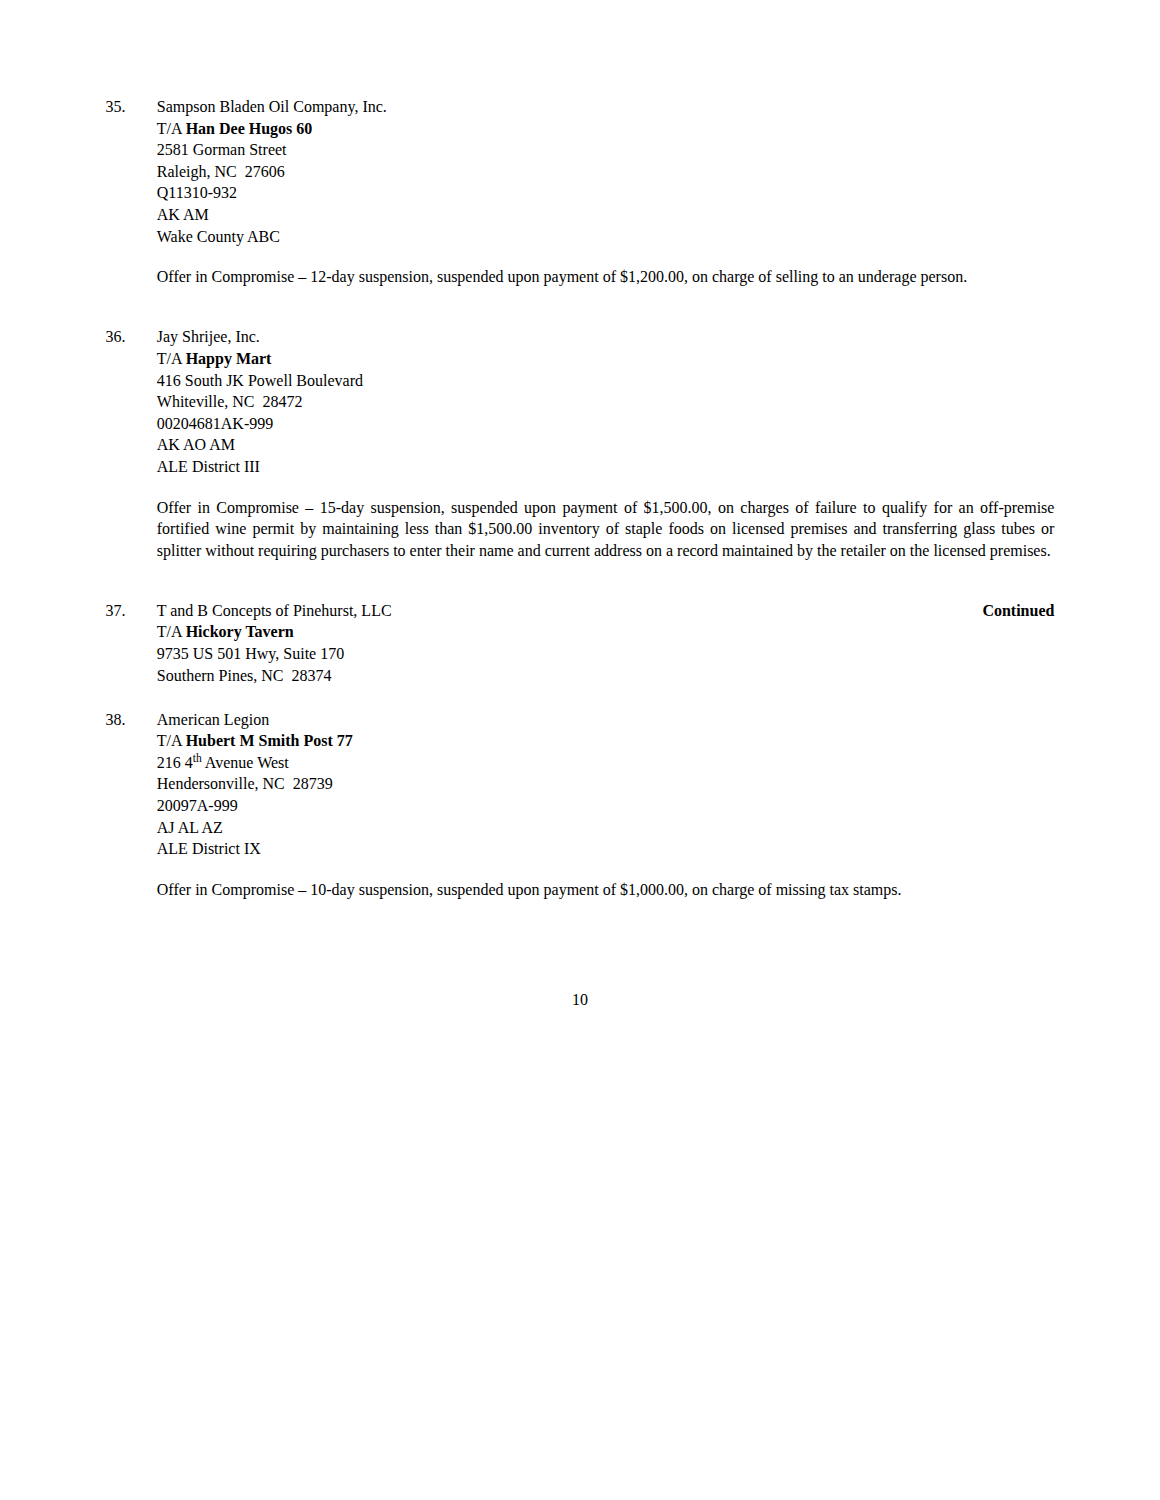35.
Sampson Bladen Oil Company, Inc.
T/A Han Dee Hugos 60
2581 Gorman Street
Raleigh, NC 27606
Q11310-932
AK AM
Wake County ABC
Offer in Compromise – 12-day suspension, suspended upon payment of $1,200.00, on charge of selling to an underage person.
36.
Jay Shrijee, Inc.
T/A Happy Mart
416 South JK Powell Boulevard
Whiteville, NC 28472
00204681AK-999
AK AO AM
ALE District III
Offer in Compromise – 15-day suspension, suspended upon payment of $1,500.00, on charges of failure to qualify for an off-premise fortified wine permit by maintaining less than $1,500.00 inventory of staple foods on licensed premises and transferring glass tubes or splitter without requiring purchasers to enter their name and current address on a record maintained by the retailer on the licensed premises.
37.
Continued T and B Concepts of Pinehurst, LLC
T/A Hickory Tavern
9735 US 501 Hwy, Suite 170
Southern Pines, NC 28374
38.
American Legion
T/A Hubert M Smith Post 77
216 4th Avenue West
Hendersonville, NC 28739
20097A-999
AJ AL AZ
ALE District IX
Offer in Compromise – 10-day suspension, suspended upon payment of $1,000.00, on charge of missing tax stamps.
10